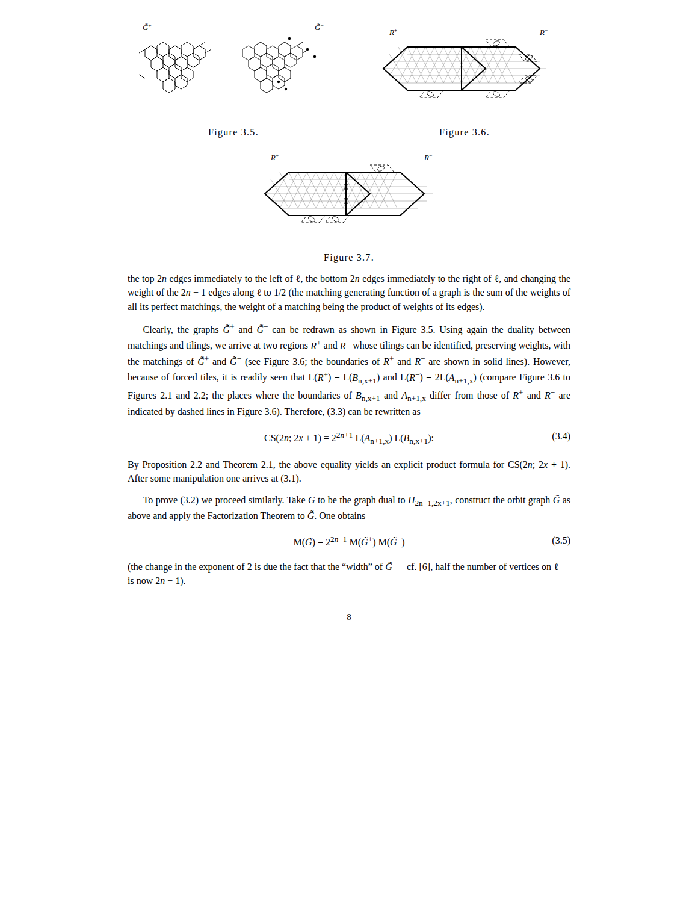G̃+ G̃−
Figure 3.5.
R+ R−
Figure 3.6.
R+ R−
Figure 3.7.
the top 2n edges immediately to the left of ℓ, the bottom 2n edges immediately to the right of ℓ, and changing the weight of the 2n − 1 edges along ℓ to 1/2 (the matching generating function of a graph is the sum of the weights of all its perfect matchings, the weight of a matching being the product of weights of its edges).
Clearly, the graphs G̃+ and G̃− can be redrawn as shown in Figure 3.5. Using again the duality between matchings and tilings, we arrive at two regions R+ and R− whose tilings can be identified, preserving weights, with the matchings of G̃+ and G̃− (see Figure 3.6; the boundaries of R+ and R− are shown in solid lines). However, because of forced tiles, it is readily seen that L(R+) = L(Bn,x+1) and L(R−) = 2L(An+1,x) (compare Figure 3.6 to Figures 2.1 and 2.2; the places where the boundaries of Bn,x+1 and An+1,x differ from those of R+ and R− are indicated by dashed lines in Figure 3.6). Therefore, (3.3) can be rewritten as
CS(2n; 2x + 1) = 22n+1 L(An+1,x) L(Bn,x+1): (3.4)
By Proposition 2.2 and Theorem 2.1, the above equality yields an explicit product formula for CS(2n; 2x + 1). After some manipulation one arrives at (3.1).
To prove (3.2) we proceed similarly. Take G to be the graph dual to H2n−1,2x+1, construct the orbit graph G̃ as above and apply the Factorization Theorem to G̃. One obtains
M(G̃) = 22n−1 M(G̃+) M(G̃−) (3.5)
(the change in the exponent of 2 is due the fact that the “width” of G̃ — cf. [6], half the number of vertices on ℓ — is now 2n − 1).
8